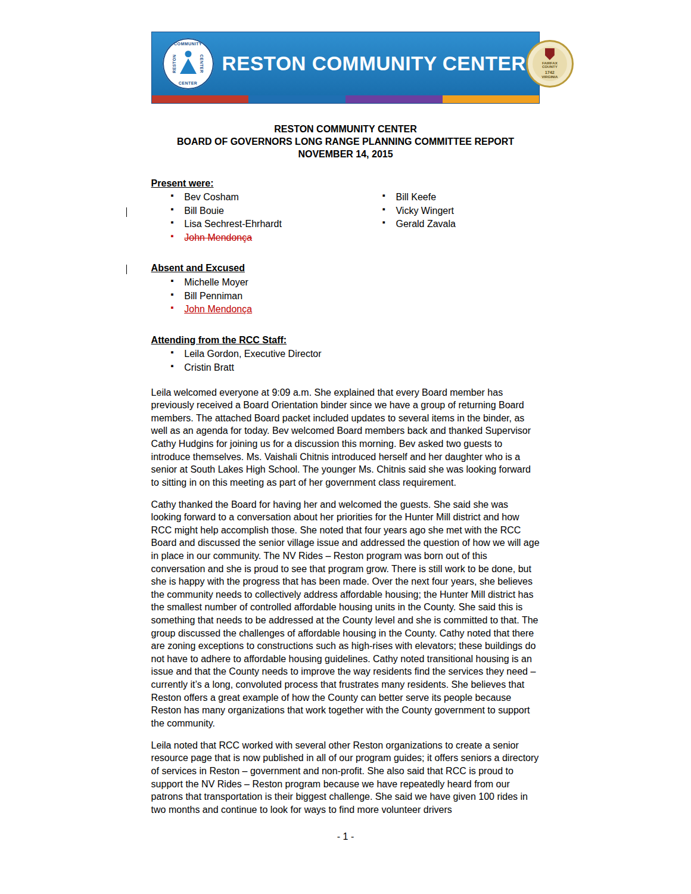COMMUNITY CENTER CENTER RESTON
RESTON COMMUNITY CENTER
FAIRFAX
COUNTY
1742
VIRGINIA
RESTON COMMUNITY CENTER
BOARD OF GOVERNORS LONG RANGE PLANNING COMMITTEE REPORT
NOVEMBER 14, 2015
Present were:
Bev Cosham
Bill Bouie
Lisa Sechrest-Ehrhardt
John Mendonça
Bill Keefe
Vicky Wingert
Gerald Zavala
Absent and Excused
Michelle Moyer
Bill Penniman
John Mendonça
Attending from the RCC Staff:
Leila Gordon, Executive Director
Cristin Bratt
Leila welcomed everyone at 9:09 a.m. She explained that every Board member has previously received a Board Orientation binder since we have a group of returning Board members. The attached Board packet included updates to several items in the binder, as well as an agenda for today. Bev welcomed Board members back and thanked Supervisor Cathy Hudgins for joining us for a discussion this morning. Bev asked two guests to introduce themselves. Ms. Vaishali Chitnis introduced herself and her daughter who is a senior at South Lakes High School. The younger Ms. Chitnis said she was looking forward to sitting in on this meeting as part of her government class requirement.
Cathy thanked the Board for having her and welcomed the guests. She said she was looking forward to a conversation about her priorities for the Hunter Mill district and how RCC might help accomplish those. She noted that four years ago she met with the RCC Board and discussed the senior village issue and addressed the question of how we will age in place in our community. The NV Rides – Reston program was born out of this conversation and she is proud to see that program grow. There is still work to be done, but she is happy with the progress that has been made. Over the next four years, she believes the community needs to collectively address affordable housing; the Hunter Mill district has the smallest number of controlled affordable housing units in the County. She said this is something that needs to be addressed at the County level and she is committed to that. The group discussed the challenges of affordable housing in the County. Cathy noted that there are zoning exceptions to constructions such as high-rises with elevators; these buildings do not have to adhere to affordable housing guidelines. Cathy noted transitional housing is an issue and that the County needs to improve the way residents find the services they need – currently it’s a long, convoluted process that frustrates many residents. She believes that Reston offers a great example of how the County can better serve its people because Reston has many organizations that work together with the County government to support the community.
Leila noted that RCC worked with several other Reston organizations to create a senior resource page that is now published in all of our program guides; it offers seniors a directory of services in Reston – government and non-profit. She also said that RCC is proud to support the NV Rides – Reston program because we have repeatedly heard from our patrons that transportation is their biggest challenge. She said we have given 100 rides in two months and continue to look for ways to find more volunteer drivers
- 1 -